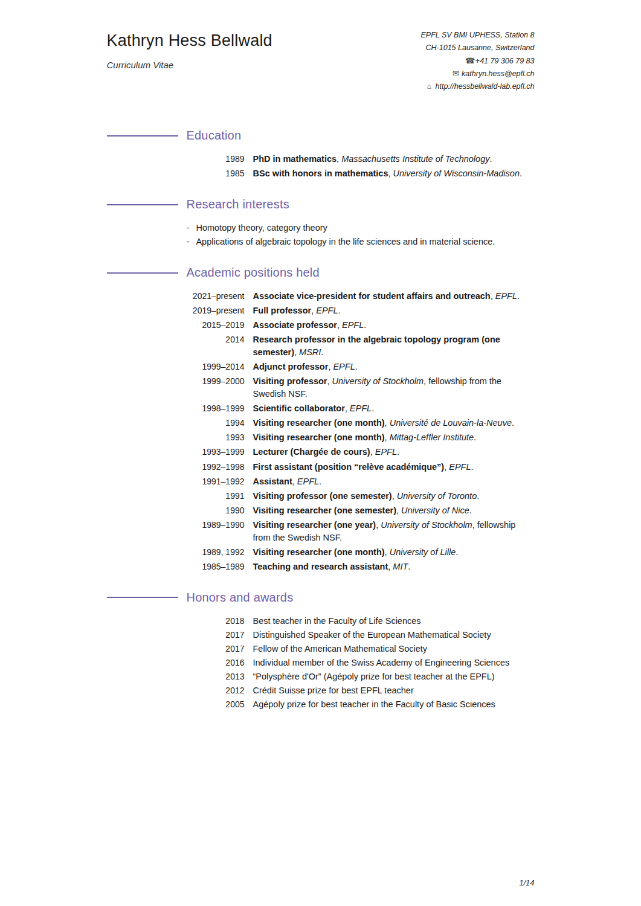Kathryn Hess Bellwald
Curriculum Vitae
EPFL SV BMI UPHESS, Station 8 CH-1015 Lausanne, Switzerland ☎+41 79 306 79 83 ✉kathryn.hess@epfl.ch ⌂http://hessbellwald-lab.epfl.ch
Education
1989
PhD in mathematics, Massachusetts Institute of Technology.
1985
BSc with honors in mathematics, University of Wisconsin-Madison.
Research interests
Homotopy theory, category theory
Applications of algebraic topology in the life sciences and in material science.
Academic positions held
2021–present
Associate vice-president for student affairs and outreach, EPFL.
2019–present
Full professor, EPFL.
2015–2019
Associate professor, EPFL.
2014
Research professor in the algebraic topology program (one semester), MSRI.
1999–2014
Adjunct professor, EPFL.
1999–2000
Visiting professor, University of Stockholm, fellowship from the Swedish NSF.
1998–1999
Scientific collaborator, EPFL.
1994
Visiting researcher (one month), Université de Louvain-la-Neuve.
1993
Visiting researcher (one month), Mittag-Leffler Institute.
1993–1999
Lecturer (Chargée de cours), EPFL.
1992–1998
First assistant (position “relève académique”), EPFL.
1991–1992
Assistant, EPFL.
1991
Visiting professor (one semester), University of Toronto.
1990
Visiting researcher (one semester), University of Nice.
1989–1990
Visiting researcher (one year), University of Stockholm, fellowship from the Swedish NSF.
1989, 1992
Visiting researcher (one month), University of Lille.
1985–1989
Teaching and research assistant, MIT.
Honors and awards
2018
Best teacher in the Faculty of Life Sciences
2017
Distinguished Speaker of the European Mathematical Society
2017
Fellow of the American Mathematical Society
2016
Individual member of the Swiss Academy of Engineering Sciences
2013
“Polysphère d'Or” (Agépoly prize for best teacher at the EPFL)
2012
Crédit Suisse prize for best EPFL teacher
2005
Agépoly prize for best teacher in the Faculty of Basic Sciences
1/14